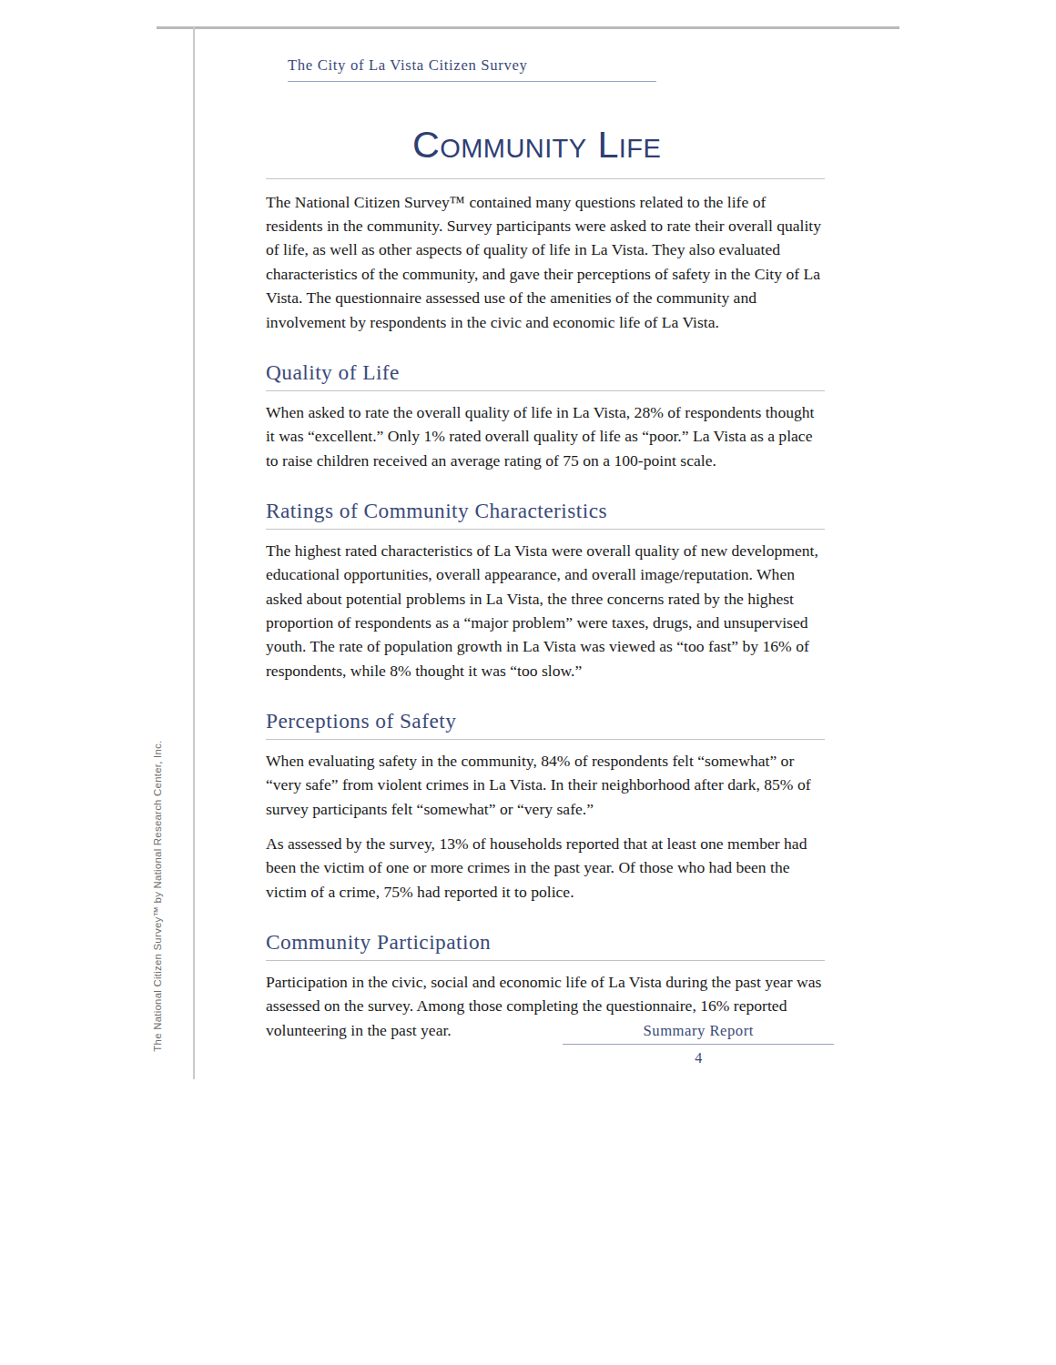The City of La Vista Citizen Survey
Community Life
The National Citizen Survey™ contained many questions related to the life of residents in the community. Survey participants were asked to rate their overall quality of life, as well as other aspects of quality of life in La Vista. They also evaluated characteristics of the community, and gave their perceptions of safety in the City of La Vista. The questionnaire assessed use of the amenities of the community and involvement by respondents in the civic and economic life of La Vista.
Quality of Life
When asked to rate the overall quality of life in La Vista, 28% of respondents thought it was “excellent.” Only 1% rated overall quality of life as “poor.” La Vista as a place to raise children received an average rating of 75 on a 100-point scale.
Ratings of Community Characteristics
The highest rated characteristics of La Vista were overall quality of new development, educational opportunities, overall appearance, and overall image/reputation. When asked about potential problems in La Vista, the three concerns rated by the highest proportion of respondents as a “major problem” were taxes, drugs, and unsupervised youth. The rate of population growth in La Vista was viewed as “too fast” by 16% of respondents, while 8% thought it was “too slow.”
Perceptions of Safety
When evaluating safety in the community, 84% of respondents felt “somewhat” or “very safe” from violent crimes in La Vista. In their neighborhood after dark, 85% of survey participants felt “somewhat” or “very safe.”
As assessed by the survey, 13% of households reported that at least one member had been the victim of one or more crimes in the past year. Of those who had been the victim of a crime, 75% had reported it to police.
Community Participation
Participation in the civic, social and economic life of La Vista during the past year was assessed on the survey. Among those completing the questionnaire, 16% reported volunteering in the past year.
The National Citizen Survey™ by National Research Center, Inc.
Summary Report
4